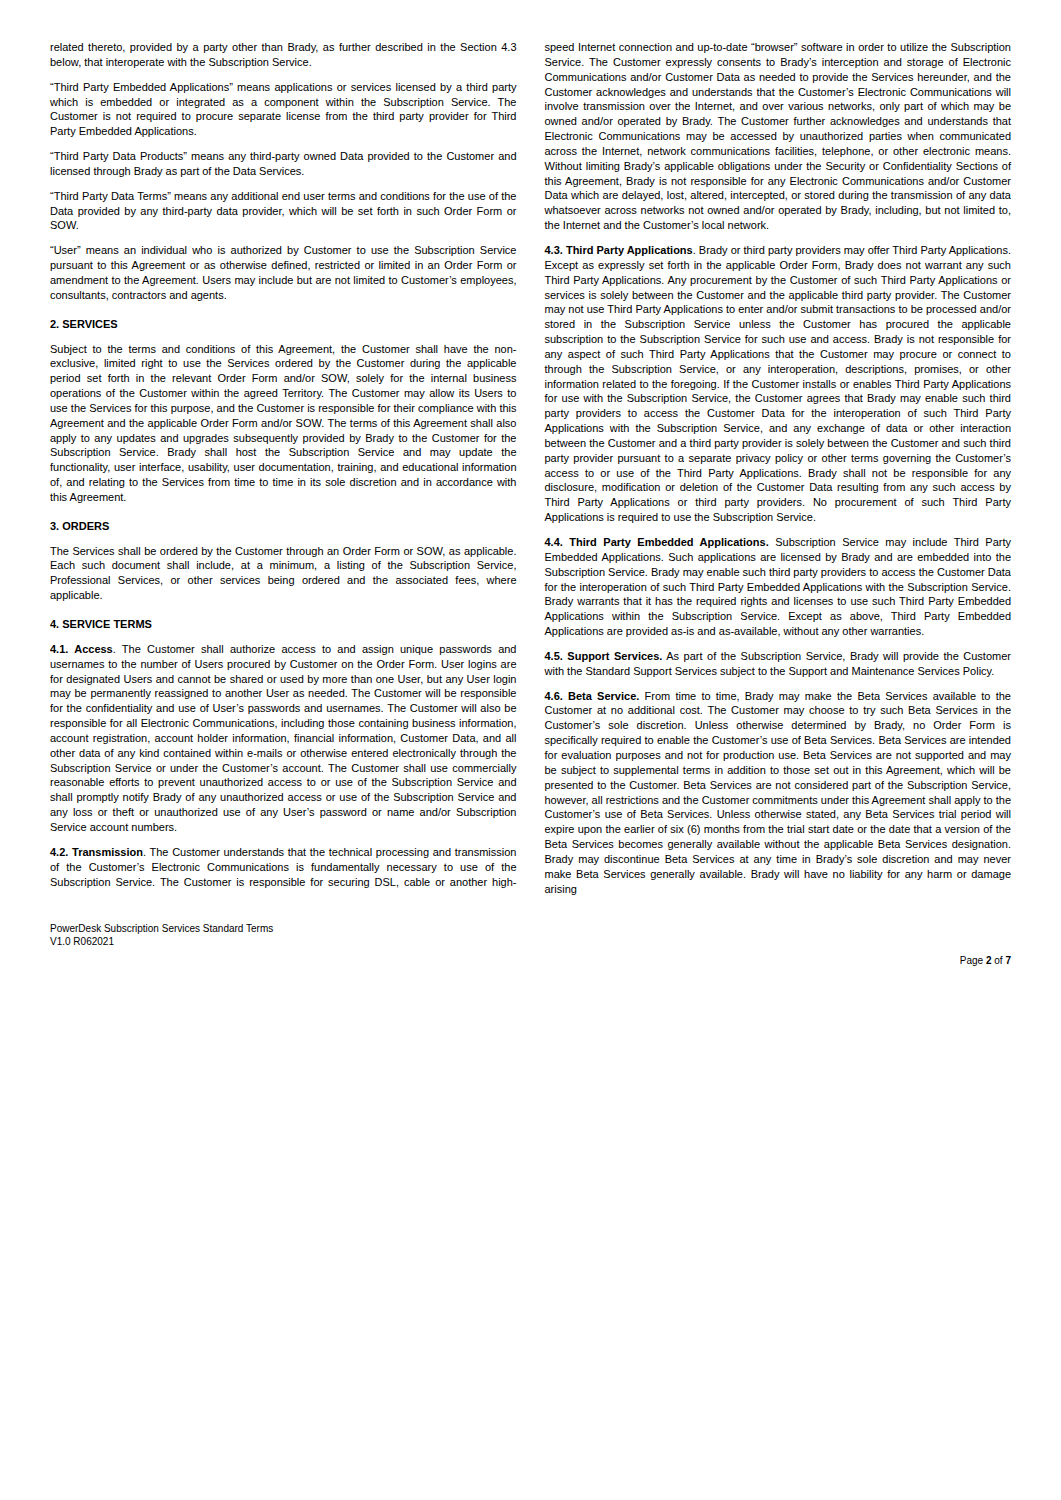related thereto, provided by a party other than Brady, as further described in the Section 4.3 below, that interoperate with the Subscription Service.
“Third Party Embedded Applications” means applications or services licensed by a third party which is embedded or integrated as a component within the Subscription Service. The Customer is not required to procure separate license from the third party provider for Third Party Embedded Applications.
“Third Party Data Products” means any third-party owned Data provided to the Customer and licensed through Brady as part of the Data Services.
“Third Party Data Terms” means any additional end user terms and conditions for the use of the Data provided by any third-party data provider, which will be set forth in such Order Form or SOW.
“User” means an individual who is authorized by Customer to use the Subscription Service pursuant to this Agreement or as otherwise defined, restricted or limited in an Order Form or amendment to the Agreement. Users may include but are not limited to Customer’s employees, consultants, contractors and agents.
2. Services
Subject to the terms and conditions of this Agreement, the Customer shall have the non-exclusive, limited right to use the Services ordered by the Customer during the applicable period set forth in the relevant Order Form and/or SOW, solely for the internal business operations of the Customer within the agreed Territory. The Customer may allow its Users to use the Services for this purpose, and the Customer is responsible for their compliance with this Agreement and the applicable Order Form and/or SOW. The terms of this Agreement shall also apply to any updates and upgrades subsequently provided by Brady to the Customer for the Subscription Service. Brady shall host the Subscription Service and may update the functionality, user interface, usability, user documentation, training, and educational information of, and relating to the Services from time to time in its sole discretion and in accordance with this Agreement.
3. Orders
The Services shall be ordered by the Customer through an Order Form or SOW, as applicable. Each such document shall include, at a minimum, a listing of the Subscription Service, Professional Services, or other services being ordered and the associated fees, where applicable.
4. Service Terms
4.1. Access. The Customer shall authorize access to and assign unique passwords and usernames to the number of Users procured by Customer on the Order Form. User logins are for designated Users and cannot be shared or used by more than one User, but any User login may be permanently reassigned to another User as needed. The Customer will be responsible for the confidentiality and use of User’s passwords and usernames. The Customer will also be responsible for all Electronic Communications, including those containing business information, account registration, account holder information, financial information, Customer Data, and all other data of any kind contained within e-mails or otherwise entered electronically through the Subscription Service or under the Customer’s account. The Customer shall use commercially reasonable efforts to prevent unauthorized access to or use of the Subscription Service and shall promptly notify Brady of any unauthorized access or use of the Subscription Service and any loss or theft or unauthorized use of any User’s password or name and/or Subscription Service account numbers.
4.2. Transmission. The Customer understands that the technical processing and transmission of the Customer’s Electronic Communications is fundamentally necessary to use of the Subscription Service. The Customer is responsible for securing DSL, cable or another high-speed Internet connection and up-to-date “browser” software in order to utilize the Subscription Service. The Customer expressly consents to Brady’s interception and storage of Electronic Communications and/or Customer Data as needed to provide the Services hereunder, and the Customer acknowledges and understands that the Customer’s Electronic Communications will involve transmission over the Internet, and over various networks, only part of which may be owned and/or operated by Brady. The Customer further acknowledges and understands that Electronic Communications may be accessed by unauthorized parties when communicated across the Internet, network communications facilities, telephone, or other electronic means. Without limiting Brady’s applicable obligations under the Security or Confidentiality Sections of this Agreement, Brady is not responsible for any Electronic Communications and/or Customer Data which are delayed, lost, altered, intercepted, or stored during the transmission of any data whatsoever across networks not owned and/or operated by Brady, including, but not limited to, the Internet and the Customer’s local network.
4.3. Third Party Applications. Brady or third party providers may offer Third Party Applications. Except as expressly set forth in the applicable Order Form, Brady does not warrant any such Third Party Applications. Any procurement by the Customer of such Third Party Applications or services is solely between the Customer and the applicable third party provider. The Customer may not use Third Party Applications to enter and/or submit transactions to be processed and/or stored in the Subscription Service unless the Customer has procured the applicable subscription to the Subscription Service for such use and access. Brady is not responsible for any aspect of such Third Party Applications that the Customer may procure or connect to through the Subscription Service, or any interoperation, descriptions, promises, or other information related to the foregoing. If the Customer installs or enables Third Party Applications for use with the Subscription Service, the Customer agrees that Brady may enable such third party providers to access the Customer Data for the interoperation of such Third Party Applications with the Subscription Service, and any exchange of data or other interaction between the Customer and a third party provider is solely between the Customer and such third party provider pursuant to a separate privacy policy or other terms governing the Customer’s access to or use of the Third Party Applications. Brady shall not be responsible for any disclosure, modification or deletion of the Customer Data resulting from any such access by Third Party Applications or third party providers. No procurement of such Third Party Applications is required to use the Subscription Service.
4.4. Third Party Embedded Applications. Subscription Service may include Third Party Embedded Applications. Such applications are licensed by Brady and are embedded into the Subscription Service. Brady may enable such third party providers to access the Customer Data for the interoperation of such Third Party Embedded Applications with the Subscription Service. Brady warrants that it has the required rights and licenses to use such Third Party Embedded Applications within the Subscription Service. Except as above, Third Party Embedded Applications are provided as-is and as-available, without any other warranties.
4.5. Support Services. As part of the Subscription Service, Brady will provide the Customer with the Standard Support Services subject to the Support and Maintenance Services Policy.
4.6. Beta Service. From time to time, Brady may make the Beta Services available to the Customer at no additional cost. The Customer may choose to try such Beta Services in the Customer’s sole discretion. Unless otherwise determined by Brady, no Order Form is specifically required to enable the Customer’s use of Beta Services. Beta Services are intended for evaluation purposes and not for production use. Beta Services are not supported and may be subject to supplemental terms in addition to those set out in this Agreement, which will be presented to the Customer. Beta Services are not considered part of the Subscription Service, however, all restrictions and the Customer commitments under this Agreement shall apply to the Customer’s use of Beta Services. Unless otherwise stated, any Beta Services trial period will expire upon the earlier of six (6) months from the trial start date or the date that a version of the Beta Services becomes generally available without the applicable Beta Services designation. Brady may discontinue Beta Services at any time in Brady’s sole discretion and may never make Beta Services generally available. Brady will have no liability for any harm or damage arising
PowerDesk Subscription Services Standard Terms
V1.0 R062021
Page 2 of 7